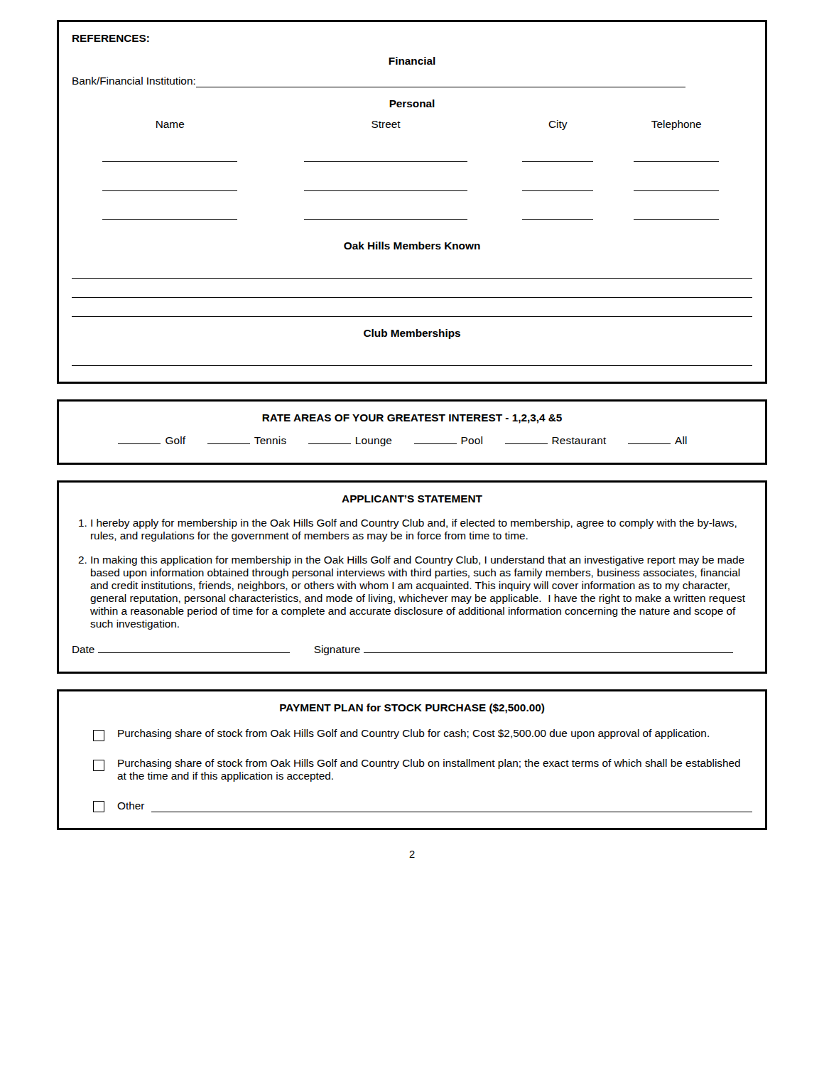REFERENCES:
Financial
Bank/Financial Institution:
Personal
| Name | Street | City | Telephone | |
| --- | --- | --- | --- | --- |
Oak Hills Members Known
Club Memberships
RATE AREAS OF YOUR GREATEST INTEREST - 1,2,3,4 &5
Golf Tennis Lounge Pool Restaurant All
APPLICANT’S STATEMENT
I hereby apply for membership in the Oak Hills Golf and Country Club and, if elected to membership, agree to comply with the by-laws, rules, and regulations for the government of members as may be in force from time to time.
In making this application for membership in the Oak Hills Golf and Country Club, I understand that an investigative report may be made based upon information obtained through personal interviews with third parties, such as family members, business associates, financial and credit institutions, friends, neighbors, or others with whom I am acquainted. This inquiry will cover information as to my character, general reputation, personal characteristics, and mode of living, whichever may be applicable. I have the right to make a written request within a reasonable period of time for a complete and accurate disclosure of additional information concerning the nature and scope of such investigation.
Date Signature
PAYMENT PLAN for STOCK PURCHASE ($2,500.00)
Purchasing share of stock from Oak Hills Golf and Country Club for cash; Cost $2,500.00 due upon approval of application.
Purchasing share of stock from Oak Hills Golf and Country Club on installment plan; the exact terms of which shall be established at the time and if this application is accepted.
Other
2